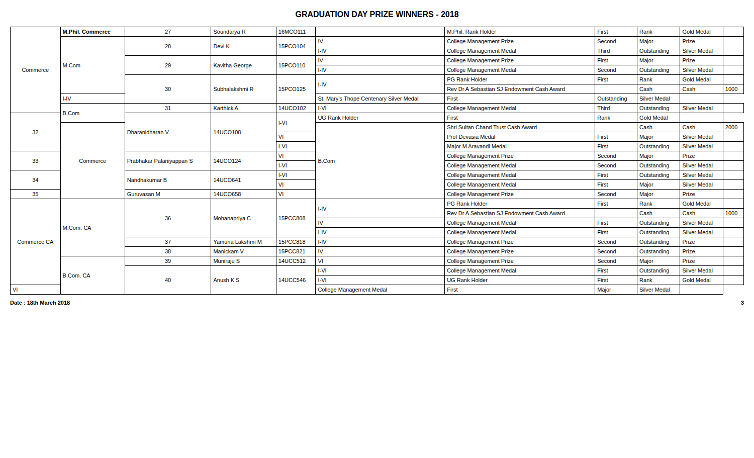GRADUATION DAY PRIZE WINNERS - 2018
| Commerce | M.Phil. Commerce | 27 | Soundarya R | 16MCO111 | | M.Phil. Rank Holder | First | Rank | Gold Medal | |
| M.Com | 28 | Devi K | 15PCO104 | IV | College Management Prize | Second | Major | Prize | |
| I-IV | College Management Medal | Third | Outstanding | Silver Medal | |
| 29 | Kavitha George | 15PCO110 | IV | College Management Prize | First | Major | Prize | |
| I-IV | College Management Medal | Second | Outstanding | Silver Medal | |
| 30 | Subhalakshmi R | 15PCO125 | I-IV | PG Rank Holder | First | Rank | Gold Medal | |
| Rev Dr A Sebastian SJ Endowment Cash Award | | Cash | Cash | 1000 |
| I-IV | St. Mary’s Thope Centenary Silver Medal | First | Outstanding | Silver Medal | |
| B.Com | 31 | Karthick A | 14UCO102 | I-VI | College Management Medal | Third | Outstanding | Silver Medal | |
| 32 | Dharanidharan V | 14UCO108 | I-VI | UG Rank Holder | First | Rank | Gold Medal | |
| Commerce | B.Com | Shri Sultan Chand Trust Cash Award | | Cash | Cash | 2000 |
| VI | Prof Devasia Medal | First | Major | Silver Medal | |
| I-VI | Major M Aravandi Medal | First | Outstanding | Silver Medal | |
| 33 | Prabhakar Palaniyappan S | 14UCO124 | VI | College Management Prize | Second | Major | Prize | |
| I-VI | College Management Medal | Second | Outstanding | Silver Medal | |
| 34 | Nandhakumar B | 14UCO641 | I-VI | College Management Medal | First | Outstanding | Silver Medal | |
| VI | College Management Medal | First | Major | Silver Medal | |
| 35 | Guruvasan M | 14UCO658 | VI | College Management Prize | Second | Major | Prize | |
| Commerce CA | M.Com. CA | 36 | Mohanapriya C | 15PCC808 | I-IV | PG Rank Holder | First | Rank | Gold Medal | |
| Rev Dr A Sebastian SJ Endowment Cash Award | | Cash | Cash | 1000 |
| IV | College Management Medal | First | Outstanding | Silver Medal | |
| I-IV | College Management Medal | First | Outstanding | Silver Medal | |
| 37 | Yamuna Lakshmi M | 15PCC818 | I-IV | College Management Prize | Second | Outstanding | Prize | |
| 38 | Manickam V | 15PCC821 | IV | College Management Prize | Second | Outstanding | Prize | |
| B.Com. CA | 39 | Muniraju S | 14UCC512 | VI | College Management Prize | Second | Major | Prize | |
| 40 | Anush K S | 14UCC546 | I-VI | College Management Medal | First | Outstanding | Silver Medal | |
| I-VI | UG Rank Holder | First | Rank | Gold Medal | |
| VI | College Management Medal | First | Major | Silver Medal | |
Date : 18th March 2018 3